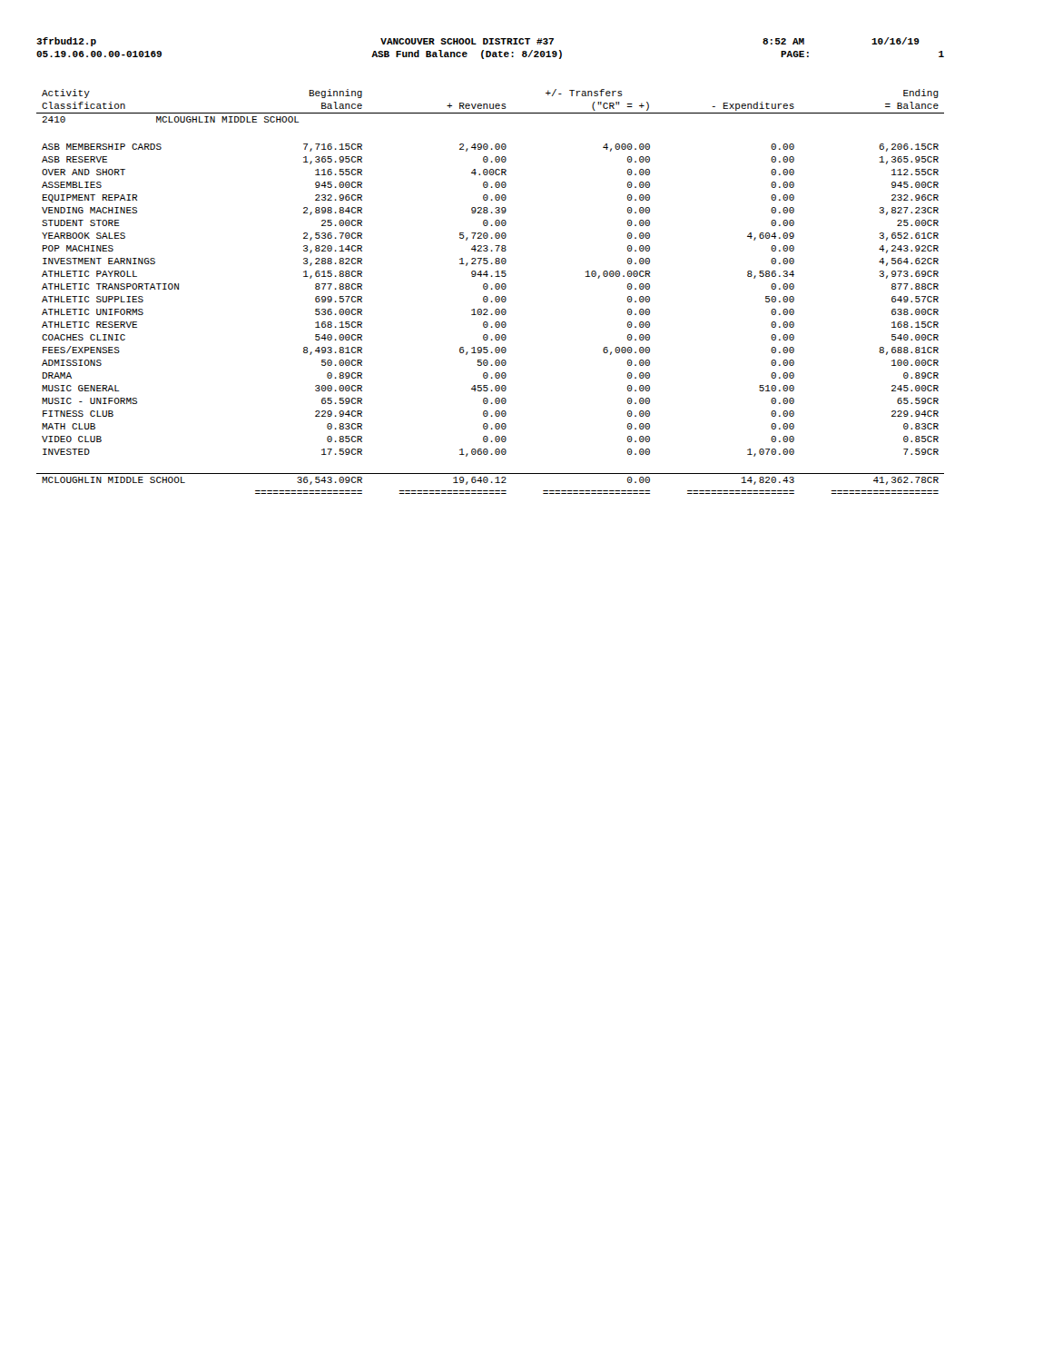3frbud12.p
VANCOUVER SCHOOL DISTRICT #37
8:52 AM 10/16/19
05.19.06.00.00-010169
ASB Fund Balance (Date: 8/2019)
PAGE: 1
| Activity | Beginning | | +/- Transfers | | Ending |
| --- | --- | --- | --- | --- | --- |
| Classification | Balance | + Revenues | ("CR" = +) | - Expenditures | = Balance |
| 2410 MCLOUGHLIN MIDDLE SCHOOL |
| ASB MEMBERSHIP CARDS | 7,716.15CR | 2,490.00 | 4,000.00 | 0.00 | 6,206.15CR |
| ASB RESERVE | 1,365.95CR | 0.00 | 0.00 | 0.00 | 1,365.95CR |
| OVER AND SHORT | 116.55CR | 4.00CR | 0.00 | 0.00 | 112.55CR |
| ASSEMBLIES | 945.00CR | 0.00 | 0.00 | 0.00 | 945.00CR |
| EQUIPMENT REPAIR | 232.96CR | 0.00 | 0.00 | 0.00 | 232.96CR |
| VENDING MACHINES | 2,898.84CR | 928.39 | 0.00 | 0.00 | 3,827.23CR |
| STUDENT STORE | 25.00CR | 0.00 | 0.00 | 0.00 | 25.00CR |
| YEARBOOK SALES | 2,536.70CR | 5,720.00 | 0.00 | 4,604.09 | 3,652.61CR |
| POP MACHINES | 3,820.14CR | 423.78 | 0.00 | 0.00 | 4,243.92CR |
| INVESTMENT EARNINGS | 3,288.82CR | 1,275.80 | 0.00 | 0.00 | 4,564.62CR |
| ATHLETIC PAYROLL | 1,615.88CR | 944.15 | 10,000.00CR | 8,586.34 | 3,973.69CR |
| ATHLETIC TRANSPORTATION | 877.88CR | 0.00 | 0.00 | 0.00 | 877.88CR |
| ATHLETIC SUPPLIES | 699.57CR | 0.00 | 0.00 | 50.00 | 649.57CR |
| ATHLETIC UNIFORMS | 536.00CR | 102.00 | 0.00 | 0.00 | 638.00CR |
| ATHLETIC RESERVE | 168.15CR | 0.00 | 0.00 | 0.00 | 168.15CR |
| COACHES CLINIC | 540.00CR | 0.00 | 0.00 | 0.00 | 540.00CR |
| FEES/EXPENSES | 8,493.81CR | 6,195.00 | 6,000.00 | 0.00 | 8,688.81CR |
| ADMISSIONS | 50.00CR | 50.00 | 0.00 | 0.00 | 100.00CR |
| DRAMA | 0.89CR | 0.00 | 0.00 | 0.00 | 0.89CR |
| MUSIC GENERAL | 300.00CR | 455.00 | 0.00 | 510.00 | 245.00CR |
| MUSIC - UNIFORMS | 65.59CR | 0.00 | 0.00 | 0.00 | 65.59CR |
| FITNESS CLUB | 229.94CR | 0.00 | 0.00 | 0.00 | 229.94CR |
| MATH CLUB | 0.83CR | 0.00 | 0.00 | 0.00 | 0.83CR |
| VIDEO CLUB | 0.85CR | 0.00 | 0.00 | 0.00 | 0.85CR |
| INVESTED | 17.59CR | 1,060.00 | 0.00 | 1,070.00 | 7.59CR |
| MCLOUGHLIN MIDDLE SCHOOL | 36,543.09CR | 19,640.12 | 0.00 | 14,820.43 | 41,362.78CR |
| | ================== | ================== | ================== | ================== | ================== |